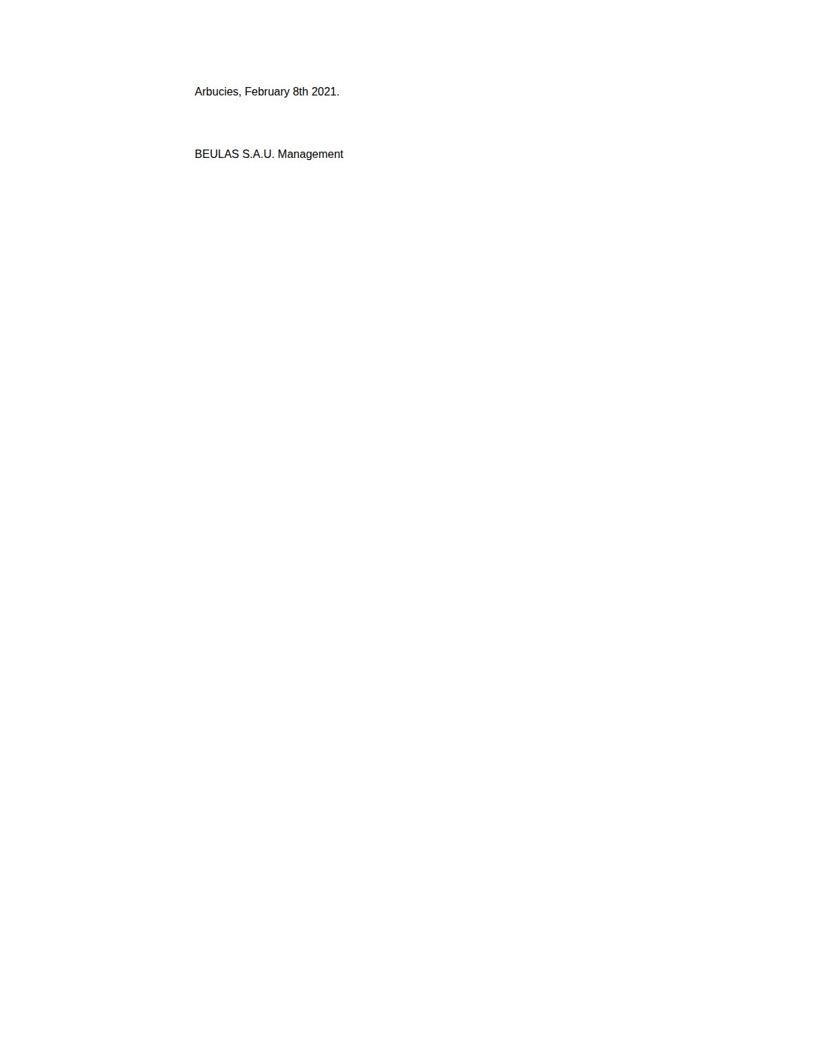Arbucies, February 8th 2021.
BEULAS S.A.U. Management